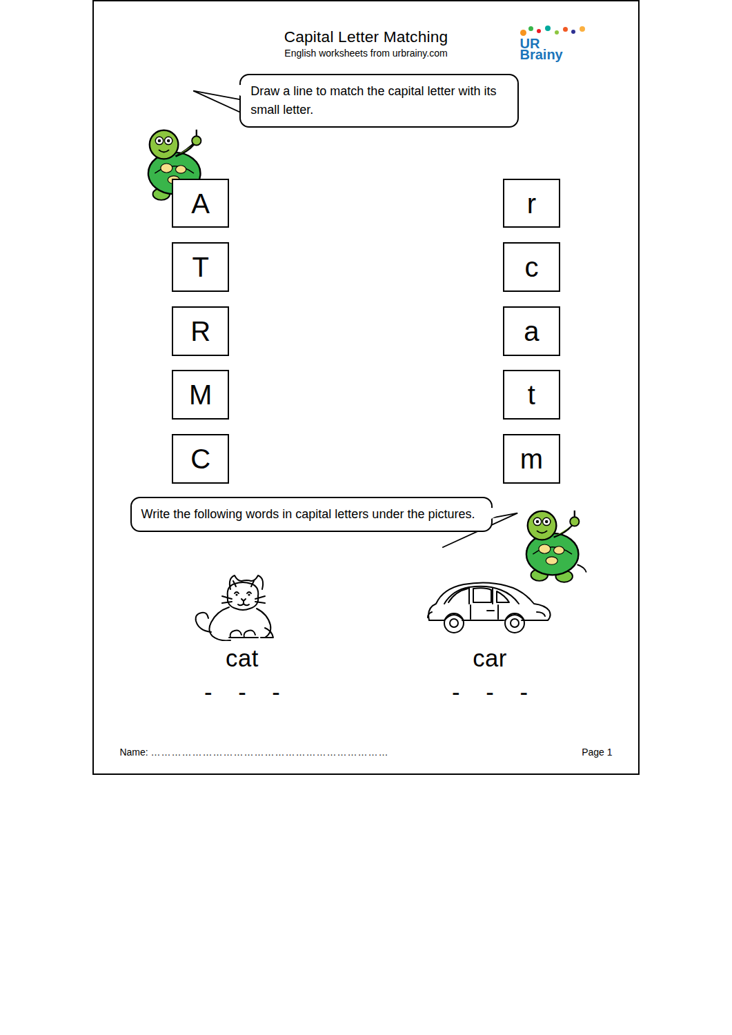Capital Letter Matching
English worksheets from urbrainy.com
UR Brainy
Draw a line to match the capital letter with its small letter.
A
T
R
M
C
r
c
a
t
m
Write the following words in capital letters under the pictures.
cat
- - -
car
- - -
Name: ……………………………………………………………
Page 1